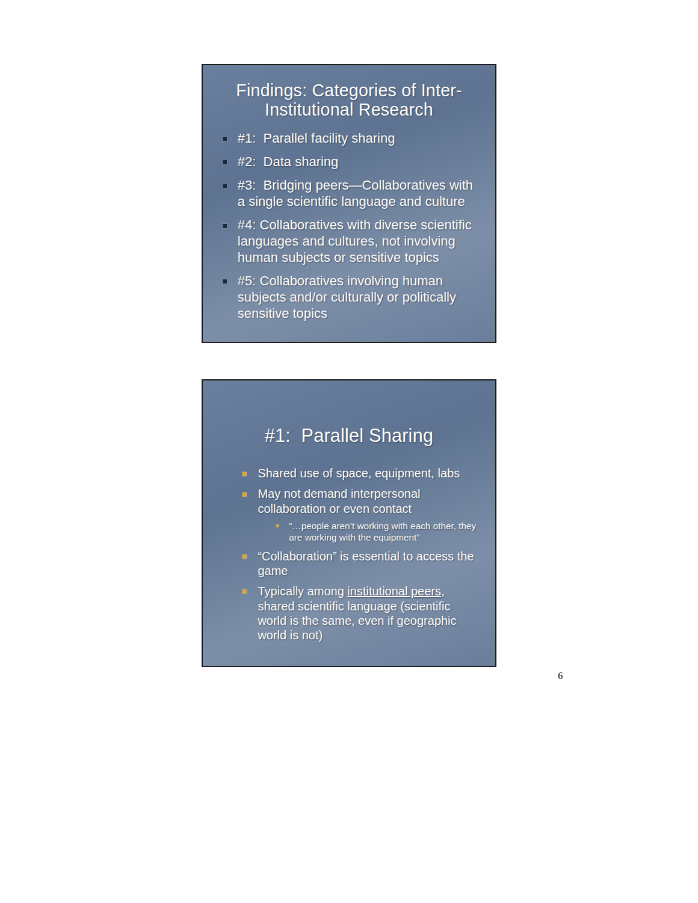Findings: Categories of Inter-Institutional Research
#1: Parallel facility sharing
#2: Data sharing
#3: Bridging peers—Collaboratives with a single scientific language and culture
#4: Collaboratives with diverse scientific languages and cultures, not involving human subjects or sensitive topics
#5: Collaboratives involving human subjects and/or culturally or politically sensitive topics
#1: Parallel Sharing
Shared use of space, equipment, labs
May not demand interpersonal collaboration or even contact
“…people aren’t working with each other, they are working with the equipment”
“Collaboration” is essential to access the game
Typically among institutional peers, shared scientific language (scientific world is the same, even if geographic world is not)
6